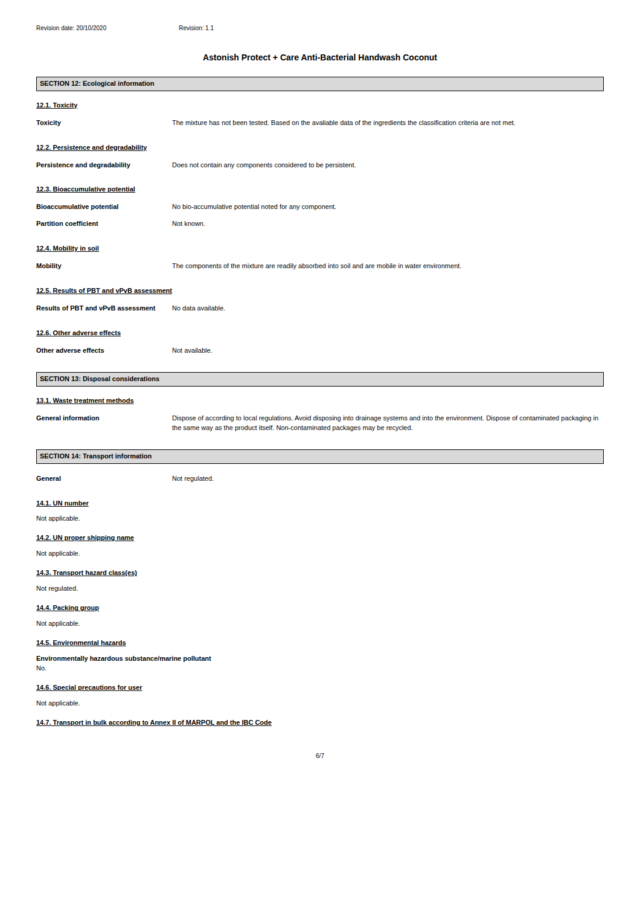Revision date: 20/10/2020 Revision: 1.1
Astonish Protect + Care Anti-Bacterial Handwash Coconut
SECTION 12: Ecological information
12.1. Toxicity
| Toxicity | The mixture has not been tested. Based on the avaliable data of the ingredients the classification criteria are not met. |
12.2. Persistence and degradability
| Persistence and degradability | Does not contain any components considered to be persistent. |
12.3. Bioaccumulative potential
| Bioaccumulative potential | No bio-accumulative potential noted for any component. |
| Partition coefficient | Not known. |
12.4. Mobility in soil
| Mobility | The components of the mixture are readily absorbed into soil and are mobile in water environment. |
12.5. Results of PBT and vPvB assessment
| Results of PBT and vPvB assessment | No data available. |
12.6. Other adverse effects
| Other adverse effects | Not available. |
SECTION 13: Disposal considerations
13.1. Waste treatment methods
| General information | Dispose of according to local regulations. Avoid disposing into drainage systems and into the environment. Dispose of contaminated packaging in the same way as the product itself. Non-contaminated packages may be recycled. |
SECTION 14: Transport information
| General | Not regulated. |
14.1. UN number
Not applicable.
14.2. UN proper shipping name
Not applicable.
14.3. Transport hazard class(es)
Not regulated.
14.4. Packing group
Not applicable.
14.5. Environmental hazards
Environmentally hazardous substance/marine pollutant
No.
14.6. Special precautions for user
Not applicable.
14.7. Transport in bulk according to Annex II of MARPOL and the IBC Code
6/7